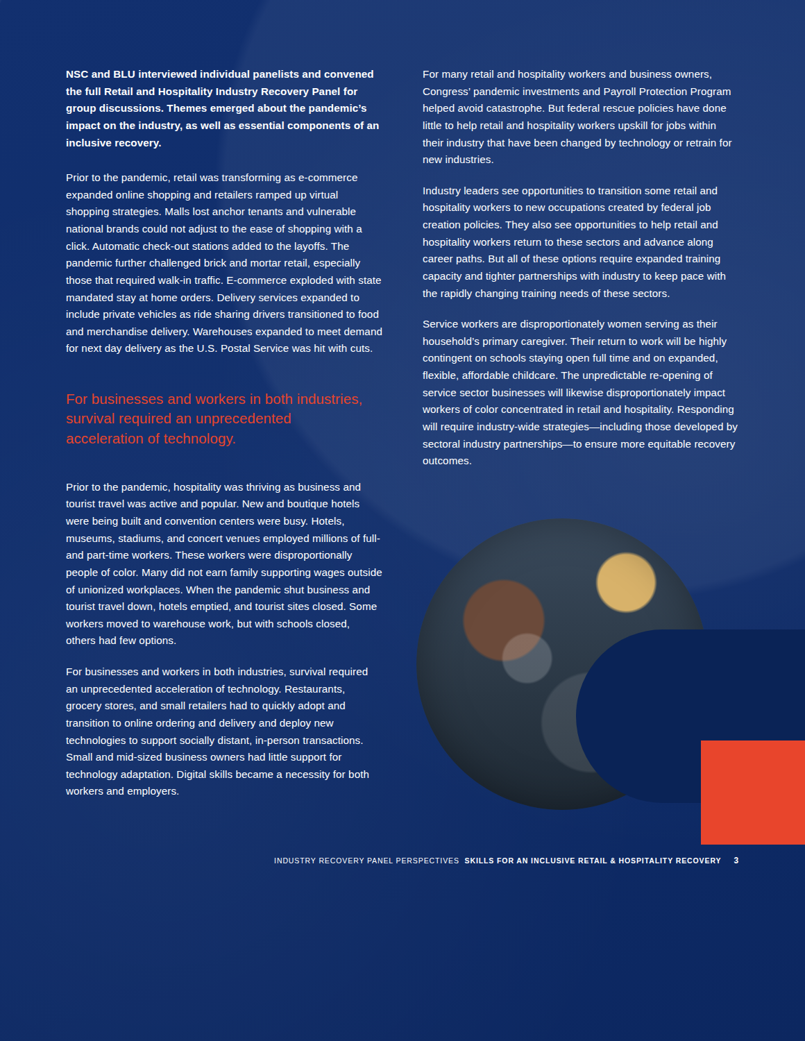NSC and BLU interviewed individual panelists and convened the full Retail and Hospitality Industry Recovery Panel for group discussions. Themes emerged about the pandemic’s impact on the industry, as well as essential components of an inclusive recovery.
Prior to the pandemic, retail was transforming as e-commerce expanded online shopping and retailers ramped up virtual shopping strategies. Malls lost anchor tenants and vulnerable national brands could not adjust to the ease of shopping with a click. Automatic check-out stations added to the layoffs. The pandemic further challenged brick and mortar retail, especially those that required walk-in traffic. E-commerce exploded with state mandated stay at home orders. Delivery services expanded to include private vehicles as ride sharing drivers transitioned to food and merchandise delivery. Warehouses expanded to meet demand for next day delivery as the U.S. Postal Service was hit with cuts.
For businesses and workers in both industries, survival required an unprecedented acceleration of technology.
Prior to the pandemic, hospitality was thriving as business and tourist travel was active and popular. New and boutique hotels were being built and convention centers were busy. Hotels, museums, stadiums, and concert venues employed millions of full- and part-time workers. These workers were disproportionally people of color. Many did not earn family supporting wages outside of unionized workplaces. When the pandemic shut business and tourist travel down, hotels emptied, and tourist sites closed. Some workers moved to warehouse work, but with schools closed, others had few options.
For businesses and workers in both industries, survival required an unprecedented acceleration of technology. Restaurants, grocery stores, and small retailers had to quickly adopt and transition to online ordering and delivery and deploy new technologies to support socially distant, in-person transactions. Small and mid-sized business owners had little support for technology adaptation. Digital skills became a necessity for both workers and employers.
For many retail and hospitality workers and business owners, Congress’ pandemic investments and Payroll Protection Program helped avoid catastrophe. But federal rescue policies have done little to help retail and hospitality workers upskill for jobs within their industry that have been changed by technology or retrain for new industries.
Industry leaders see opportunities to transition some retail and hospitality workers to new occupations created by federal job creation policies. They also see opportunities to help retail and hospitality workers return to these sectors and advance along career paths. But all of these options require expanded training capacity and tighter partnerships with industry to keep pace with the rapidly changing training needs of these sectors.
Service workers are disproportionately women serving as their household’s primary caregiver. Their return to work will be highly contingent on schools staying open full time and on expanded, flexible, affordable childcare. The unpredictable re-opening of service sector businesses will likewise disproportionately impact workers of color concentrated in retail and hospitality. Responding will require industry-wide strategies—including those developed by sectoral industry partnerships—to ensure more equitable recovery outcomes.
INDUSTRY RECOVERY PANEL PERSPECTIVES SKILLS FOR AN INCLUSIVE RETAIL & HOSPITALITY RECOVERY3